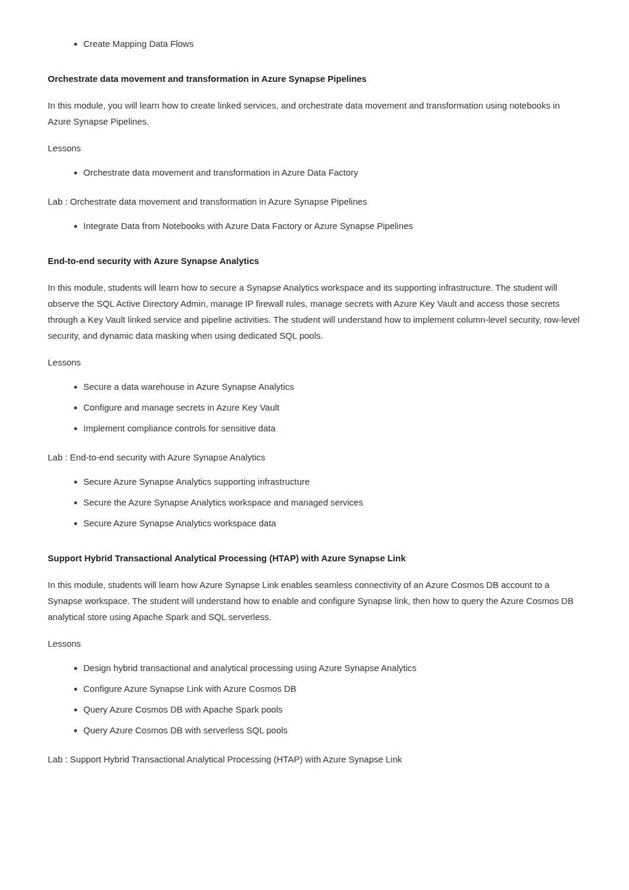Create Mapping Data Flows
Orchestrate data movement and transformation in Azure Synapse Pipelines
In this module, you will learn how to create linked services, and orchestrate data movement and transformation using notebooks in Azure Synapse Pipelines.
Lessons
Orchestrate data movement and transformation in Azure Data Factory
Lab : Orchestrate data movement and transformation in Azure Synapse Pipelines
Integrate Data from Notebooks with Azure Data Factory or Azure Synapse Pipelines
End-to-end security with Azure Synapse Analytics
In this module, students will learn how to secure a Synapse Analytics workspace and its supporting infrastructure. The student will observe the SQL Active Directory Admin, manage IP firewall rules, manage secrets with Azure Key Vault and access those secrets through a Key Vault linked service and pipeline activities. The student will understand how to implement column-level security, row-level security, and dynamic data masking when using dedicated SQL pools.
Lessons
Secure a data warehouse in Azure Synapse Analytics
Configure and manage secrets in Azure Key Vault
Implement compliance controls for sensitive data
Lab : End-to-end security with Azure Synapse Analytics
Secure Azure Synapse Analytics supporting infrastructure
Secure the Azure Synapse Analytics workspace and managed services
Secure Azure Synapse Analytics workspace data
Support Hybrid Transactional Analytical Processing (HTAP) with Azure Synapse Link
In this module, students will learn how Azure Synapse Link enables seamless connectivity of an Azure Cosmos DB account to a Synapse workspace. The student will understand how to enable and configure Synapse link, then how to query the Azure Cosmos DB analytical store using Apache Spark and SQL serverless.
Lessons
Design hybrid transactional and analytical processing using Azure Synapse Analytics
Configure Azure Synapse Link with Azure Cosmos DB
Query Azure Cosmos DB with Apache Spark pools
Query Azure Cosmos DB with serverless SQL pools
Lab : Support Hybrid Transactional Analytical Processing (HTAP) with Azure Synapse Link